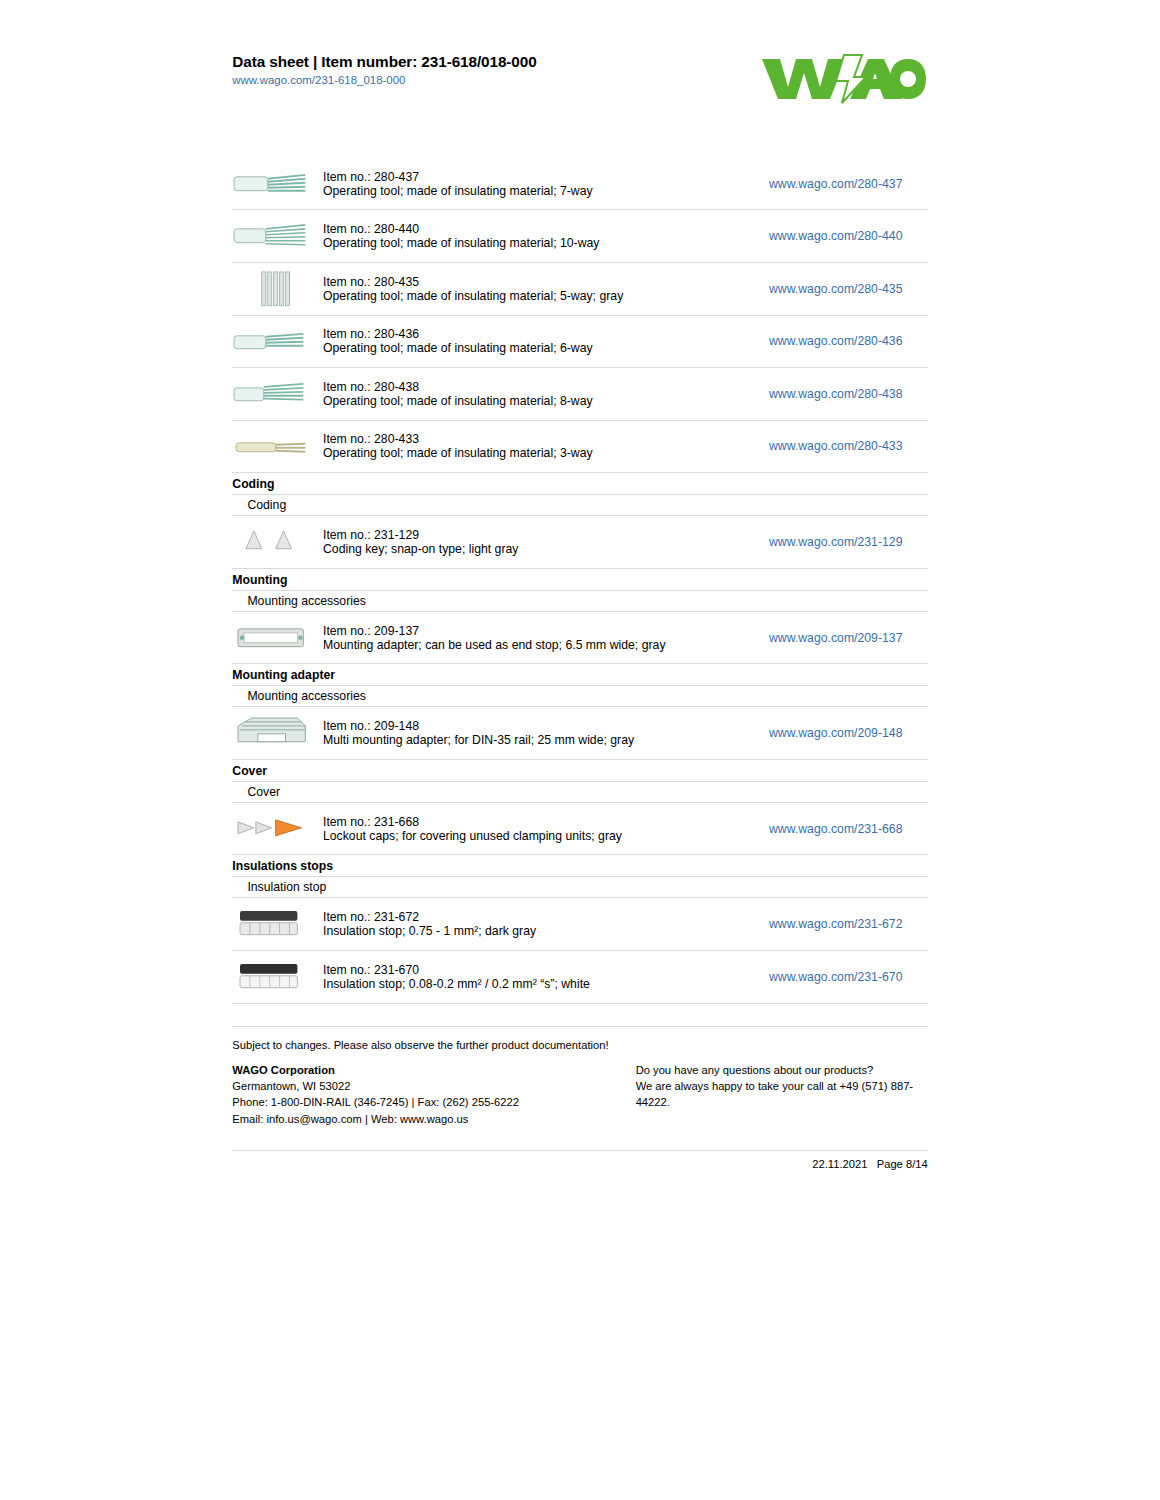Data sheet | Item number: 231-618/018-000
www.wago.com/231-618_018-000
| | Item no.: 280-437 Operating tool; made of insulating material; 7-way | www.wago.com/280-437 |
| | Item no.: 280-440 Operating tool; made of insulating material; 10-way | www.wago.com/280-440 |
| | Item no.: 280-435 Operating tool; made of insulating material; 5-way; gray | www.wago.com/280-435 |
| | Item no.: 280-436 Operating tool; made of insulating material; 6-way | www.wago.com/280-436 |
| | Item no.: 280-438 Operating tool; made of insulating material; 8-way | www.wago.com/280-438 |
| | Item no.: 280-433 Operating tool; made of insulating material; 3-way | www.wago.com/280-433 |
| Coding |
| Coding |
| | Item no.: 231-129 Coding key; snap-on type; light gray | www.wago.com/231-129 |
| Mounting |
| Mounting accessories |
| | Item no.: 209-137 Mounting adapter; can be used as end stop; 6.5 mm wide; gray | www.wago.com/209-137 |
| Mounting adapter |
| Mounting accessories |
| | Item no.: 209-148 Multi mounting adapter; for DIN-35 rail; 25 mm wide; gray | www.wago.com/209-148 |
| Cover |
| Cover |
| | Item no.: 231-668 Lockout caps; for covering unused clamping units; gray | www.wago.com/231-668 |
| Insulations stops |
| Insulation stop |
| | Item no.: 231-672 Insulation stop; 0.75 - 1 mm²; dark gray | www.wago.com/231-672 |
| | Item no.: 231-670 Insulation stop; 0.08-0.2 mm² / 0.2 mm² “s”; white | www.wago.com/231-670 |
Subject to changes. Please also observe the further product documentation!
WAGO Corporation
Germantown, WI 53022
Phone: 1-800-DIN-RAIL (346-7245) | Fax: (262) 255-6222
Email: info.us@wago.com | Web: www.wago.us
Do you have any questions about our products?
We are always happy to take your call at +49 (571) 887-44222.
22.11.2021 Page 8/14